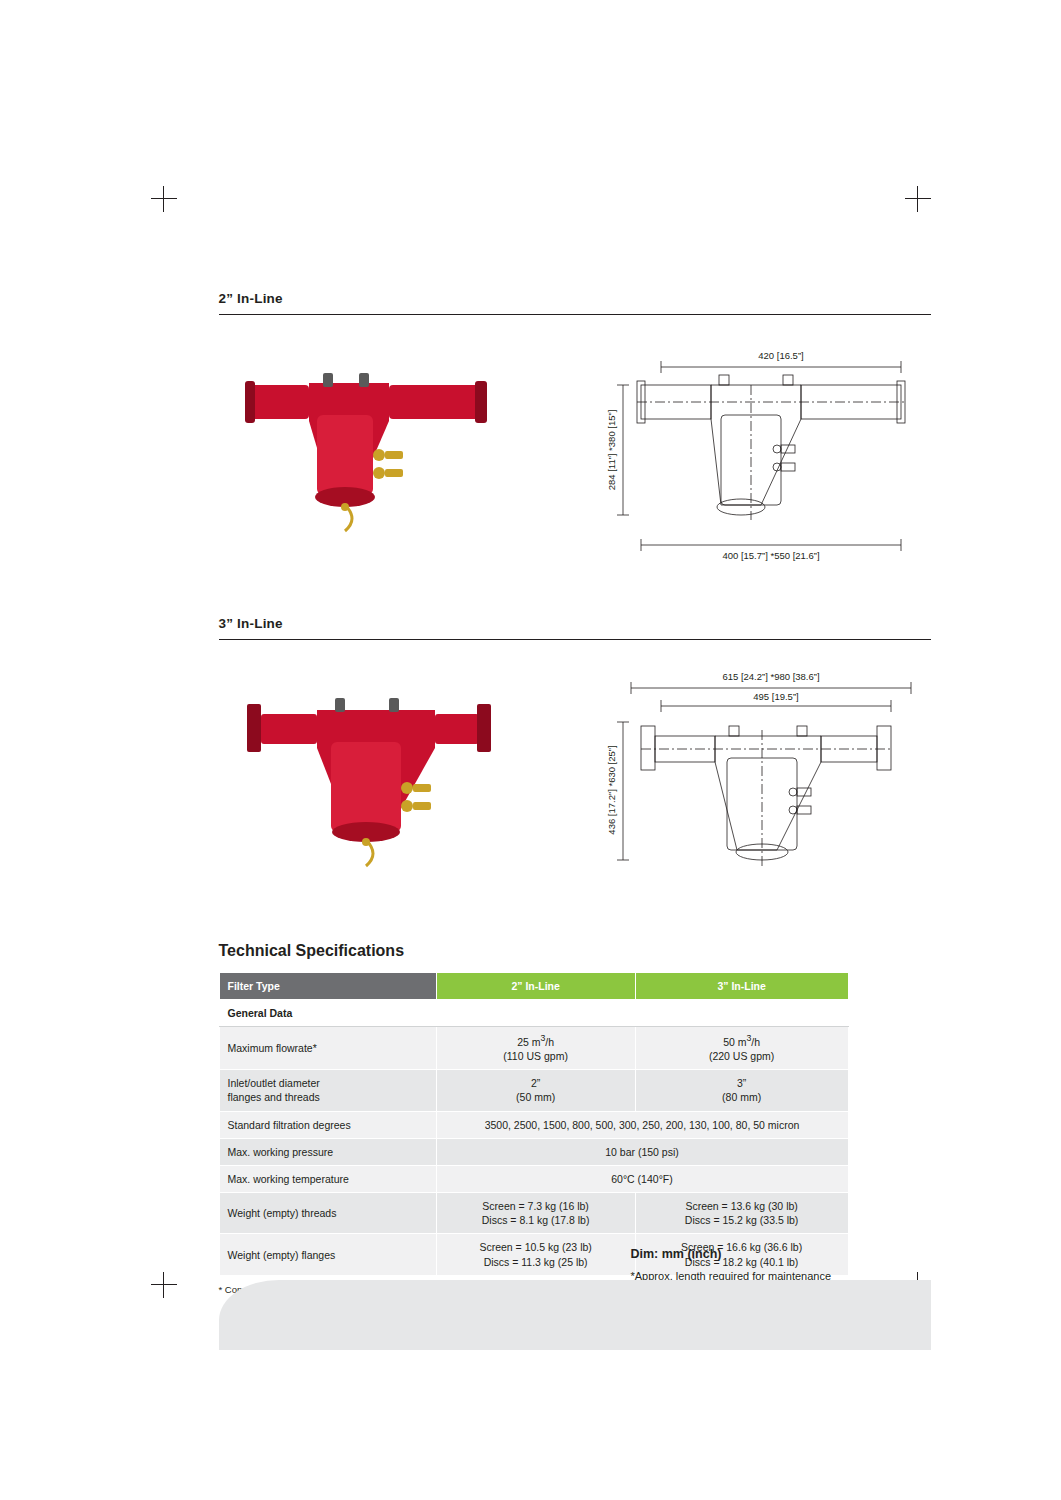2” In-Line
420 [16.5”] 284 [11”] *380 [15”] 400 [15.7”] *550 [21.6”]
3” In-Line
615 [24.2”] *980 [38.6”] 495 [19.5”] 436 [17.2”] *630 [25”]
Dim: mm (inch)
*Approx. length required for maintenance
Technical Specifications
| Filter Type | 2” In-Line | 3” In-Line |
| --- | --- | --- |
| General Data |
| Maximum flowrate* | 25 m 3 /h (110 US gpm) | 50 m 3 /h (220 US gpm) |
| Inlet/outlet diameter flanges and threads | 2” (50 mm) | 3” (80 mm) |
| Standard filtration degrees | 3500, 2500, 1500, 800, 500, 300, 250, 200, 130, 100, 80, 50 micron |
| Max. working pressure | 10 bar (150 psi) |
| Max. working temperature | 60°C (140°F) |
| Weight (empty) threads | Screen = 7.3 kg (16 lb) Discs = 8.1 kg (17.8 lb) | Screen = 13.6 kg (30 lb) Discs = 15.2 kg (33.5 lb) |
| Weight (empty) flanges | Screen = 10.5 kg (23 lb) Discs = 11.3 kg (25 lb) | Screen = 16.6 kg (36.6 lb) Discs = 18.2 kg (40.1 lb) |
* Consult Amiad for optimum flow depending on filtration degree & water quality.